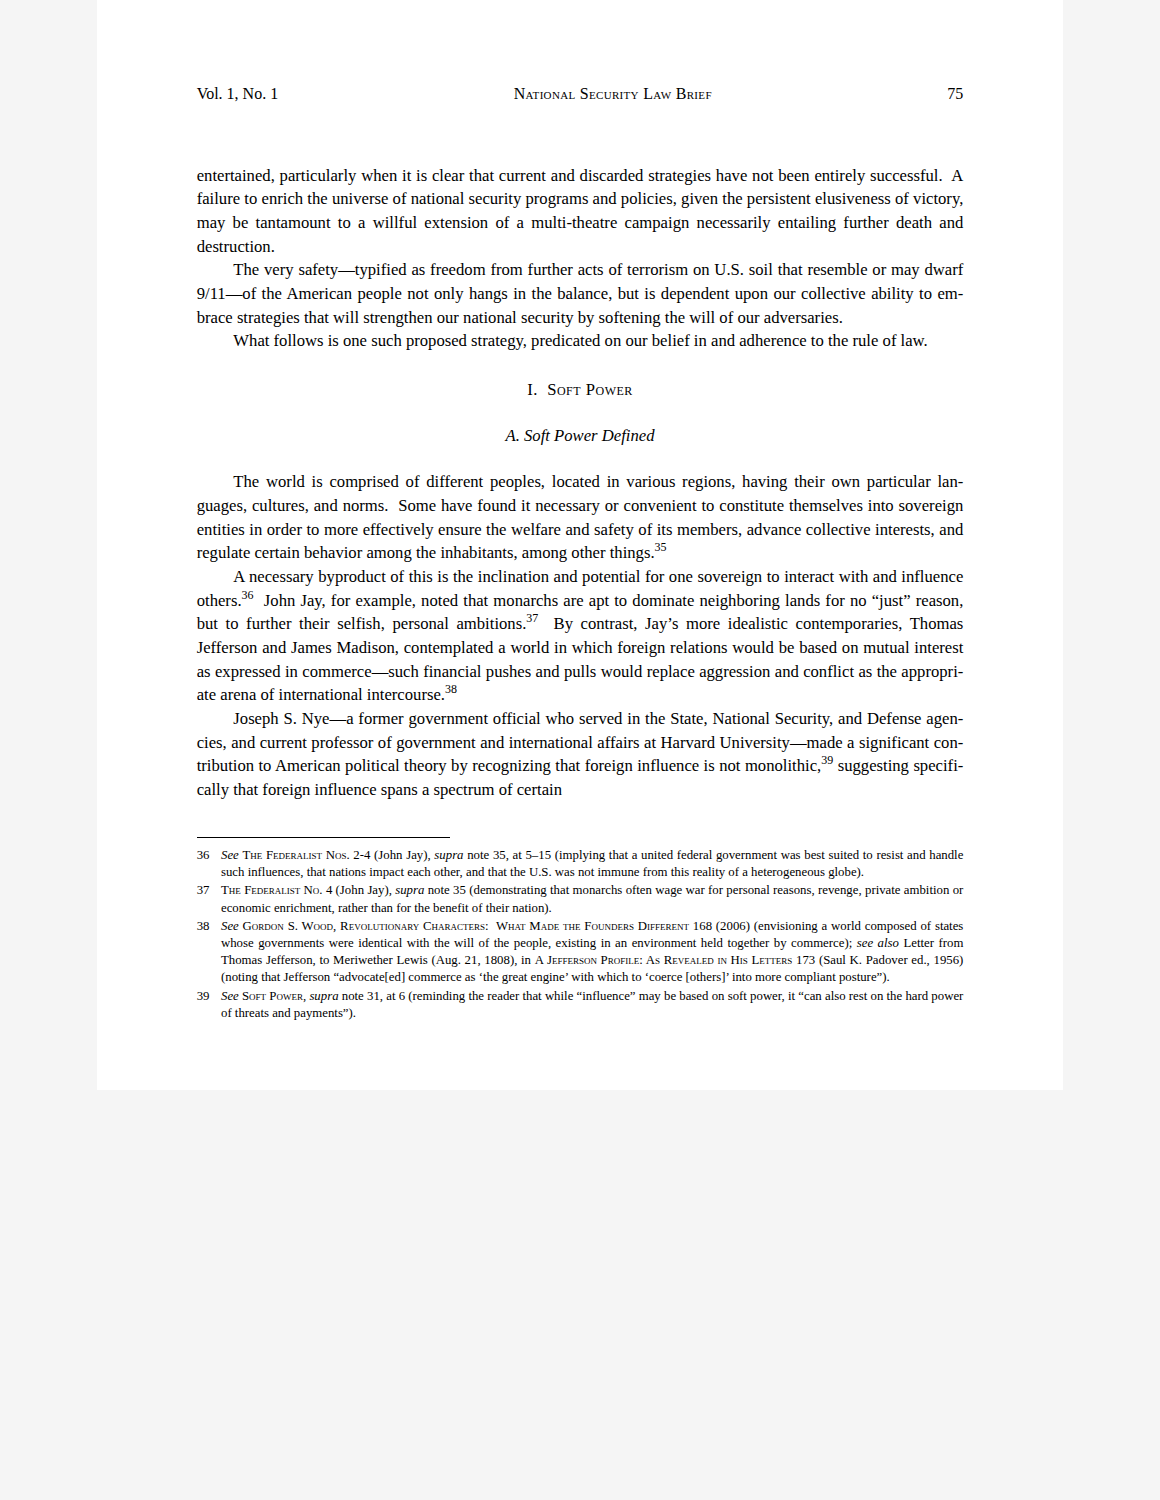Vol. 1, No. 1 National Security Law Brief 75
entertained, particularly when it is clear that current and discarded strategies have not been entirely successful. A failure to enrich the universe of national security programs and policies, given the persistent elusiveness of victory, may be tantamount to a willful extension of a multi-theatre campaign necessarily entailing further death and destruction.
The very safety—typified as freedom from further acts of terrorism on U.S. soil that resemble or may dwarf 9/11—of the American people not only hangs in the balance, but is dependent upon our collective ability to embrace strategies that will strengthen our national security by softening the will of our adversaries.
What follows is one such proposed strategy, predicated on our belief in and adherence to the rule of law.
I. Soft Power
A. Soft Power Defined
The world is comprised of different peoples, located in various regions, having their own particular languages, cultures, and norms. Some have found it necessary or convenient to constitute themselves into sovereign entities in order to more effectively ensure the welfare and safety of its members, advance collective interests, and regulate certain behavior among the inhabitants, among other things.35
A necessary byproduct of this is the inclination and potential for one sovereign to interact with and influence others.36 John Jay, for example, noted that monarchs are apt to dominate neighboring lands for no “just” reason, but to further their selfish, personal ambitions.37 By contrast, Jay’s more idealistic contemporaries, Thomas Jefferson and James Madison, contemplated a world in which foreign relations would be based on mutual interest as expressed in commerce—such financial pushes and pulls would replace aggression and conflict as the appropriate arena of international intercourse.38
Joseph S. Nye—a former government official who served in the State, National Security, and Defense agencies, and current professor of government and international affairs at Harvard University—made a significant contribution to American political theory by recognizing that foreign influence is not monolithic,39 suggesting specifically that foreign influence spans a spectrum of certain
36 See The Federalist Nos. 2-4 (John Jay), supra note 35, at 5–15 (implying that a united federal government was best suited to resist and handle such influences, that nations impact each other, and that the U.S. was not immune from this reality of a heterogeneous globe).
37 The Federalist No. 4 (John Jay), supra note 35 (demonstrating that monarchs often wage war for personal reasons, revenge, private ambition or economic enrichment, rather than for the benefit of their nation).
38 See Gordon S. Wood, Revolutionary Characters: What Made the Founders Different 168 (2006) (envisioning a world composed of states whose governments were identical with the will of the people, existing in an environment held together by commerce); see also Letter from Thomas Jefferson, to Meriwether Lewis (Aug. 21, 1808), in A Jefferson Profile: As Revealed in His Letters 173 (Saul K. Padover ed., 1956) (noting that Jefferson “advocate[ed] commerce as ‘the great engine’ with which to ‘coerce [others]’ into more compliant posture”).
39 See Soft Power, supra note 31, at 6 (reminding the reader that while “influence” may be based on soft power, it “can also rest on the hard power of threats and payments”).